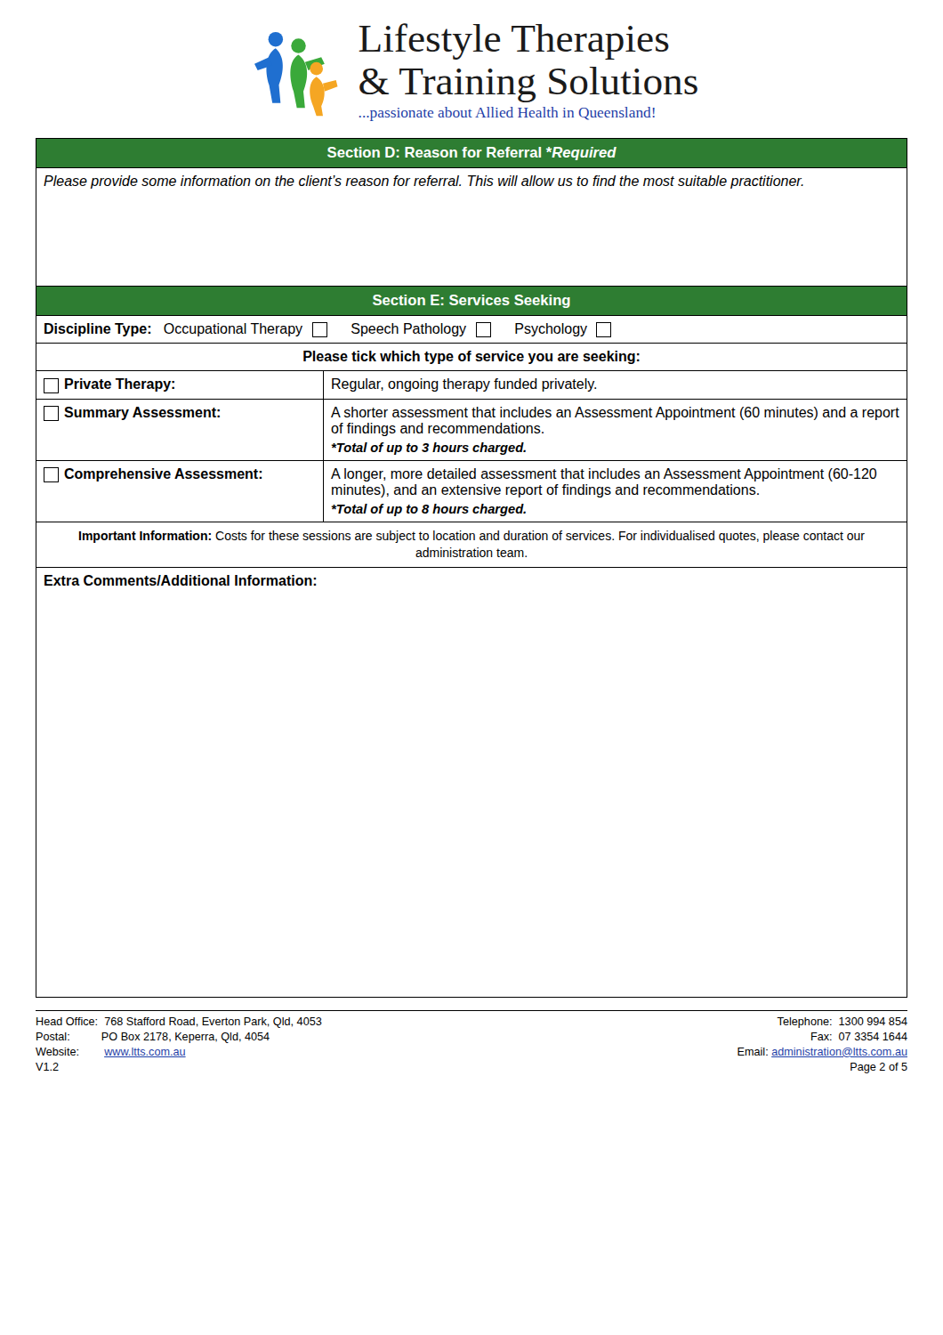Stylised figures logo
Lifestyle Therapies
& Training Solutions
...passionate about Allied Health in Queensland!
| Section D: Reason for Referral * Required |
| Please provide some information on the client’s reason for referral. This will allow us to find the most suitable practitioner. |
| Section E: Services Seeking |
| Discipline Type: Occupational Therapy Speech Pathology Psychology |
| Please tick which type of service you are seeking: |
| Private Therapy: | Regular, ongoing therapy funded privately. |
| Summary Assessment: | A shorter assessment that includes an Assessment Appointment (60 minutes) and a report of findings and recommendations. *Total of up to 3 hours charged. |
| Comprehensive Assessment: | A longer, more detailed assessment that includes an Assessment Appointment (60-120 minutes), and an extensive report of findings and recommendations. *Total of up to 8 hours charged. |
| Important Information: Costs for these sessions are subject to location and duration of services. For individualised quotes, please contact our administration team. |
| Extra Comments/Additional Information: |
Head Office: 768 Stafford Road, Everton Park, Qld, 4053
Postal: PO Box 2178, Keperra, Qld, 4054
Website: www.ltts.com.au
V1.2
Telephone: 1300 994 854
Fax: 07 3354 1644
Email: administration@ltts.com.au
Page 2 of 5